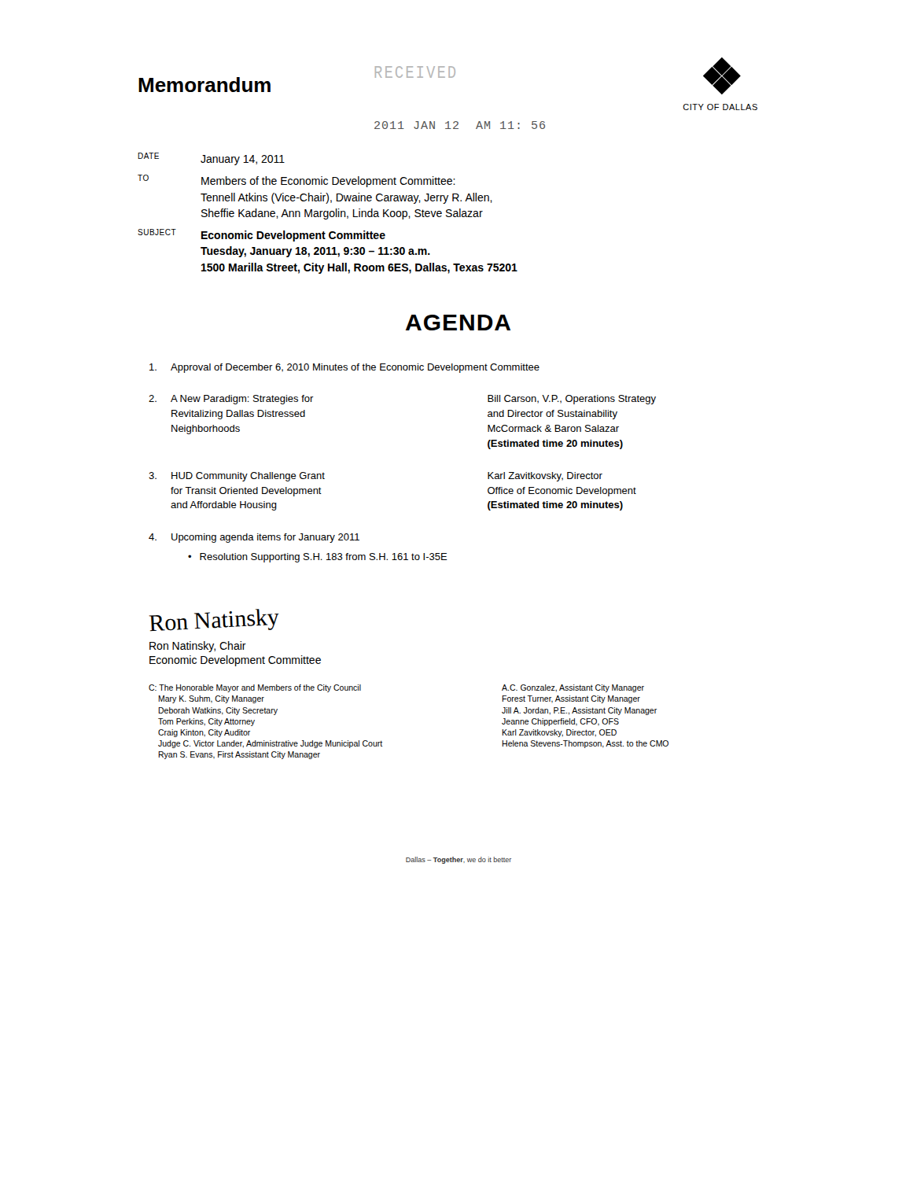Memorandum
RECEIVED
2011 JAN 12 AM 11: 56
❖
CITY OF DALLAS
| Date | January 14, 2011 |
| To | Members of the Economic Development Committee: Tennell Atkins (Vice-Chair), Dwaine Caraway, Jerry R. Allen, Sheffie Kadane, Ann Margolin, Linda Koop, Steve Salazar |
| Subject | Economic Development Committee Tuesday, January 18, 2011, 9:30 – 11:30 a.m. 1500 Marilla Street, City Hall, Room 6ES, Dallas, Texas 75201 |
AGENDA
Approval of December 6, 2010 Minutes of the Economic Development Committee
A New Paradigm: Strategies for
Revitalizing Dallas Distressed
Neighborhoods
Bill Carson, V.P., Operations Strategy
and Director of Sustainability
McCormack & Baron Salazar
(Estimated time 20 minutes)
HUD Community Challenge Grant
for Transit Oriented Development
and Affordable Housing
Karl Zavitkovsky, Director
Office of Economic Development
(Estimated time 20 minutes)
Upcoming agenda items for January 2011
Resolution Supporting S.H. 183 from S.H. 161 to I-35E
Ron Natinsky
Ron Natinsky, Chair
Economic Development Committee
| C: The Honorable Mayor and Members of the City Council Mary K. Suhm, City Manager Deborah Watkins, City Secretary Tom Perkins, City Attorney Craig Kinton, City Auditor Judge C. Victor Lander, Administrative Judge Municipal Court Ryan S. Evans, First Assistant City Manager | A.C. Gonzalez, Assistant City Manager Forest Turner, Assistant City Manager Jill A. Jordan, P.E., Assistant City Manager Jeanne Chipperfield, CFO, OFS Karl Zavitkovsky, Director, OED Helena Stevens-Thompson, Asst. to the CMO |
Dallas – Together, we do it better